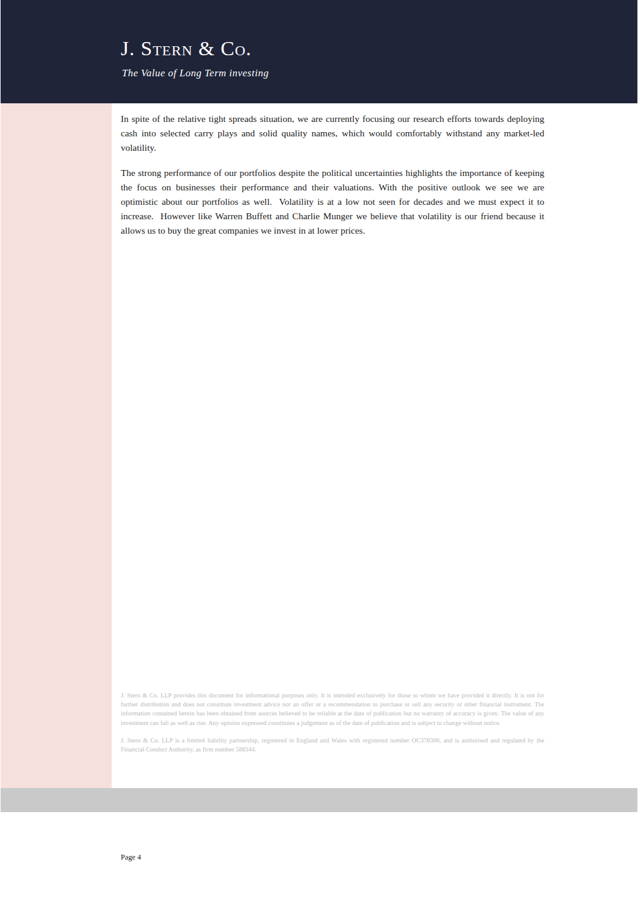J. Stern & Co.
The Value of Long Term investing
In spite of the relative tight spreads situation, we are currently focusing our research efforts towards deploying cash into selected carry plays and solid quality names, which would comfortably withstand any market-led volatility.
The strong performance of our portfolios despite the political uncertainties highlights the importance of keeping the focus on businesses their performance and their valuations. With the positive outlook we see we are optimistic about our portfolios as well. Volatility is at a low not seen for decades and we must expect it to increase. However like Warren Buffett and Charlie Munger we believe that volatility is our friend because it allows us to buy the great companies we invest in at lower prices.
J. Stern & Co. LLP provides this document for informational purposes only. It is intended exclusively for those to whom we have provided it directly. It is not for further distribution and does not constitute investment advice nor an offer or a recommendation to purchase or sell any security or other financial instrument. The information contained herein has been obtained from sources believed to be reliable at the date of publication but no warranty of accuracy is given. The value of any investment can fall as well as rise. Any opinion expressed constitutes a judgement as of the date of publication and is subject to change without notice.
J. Stern & Co. LLP is a limited liability partnership, registered in England and Wales with registered number OC378306, and is authorised and regulated by the Financial Conduct Authority, as firm number 588344.
Page 4